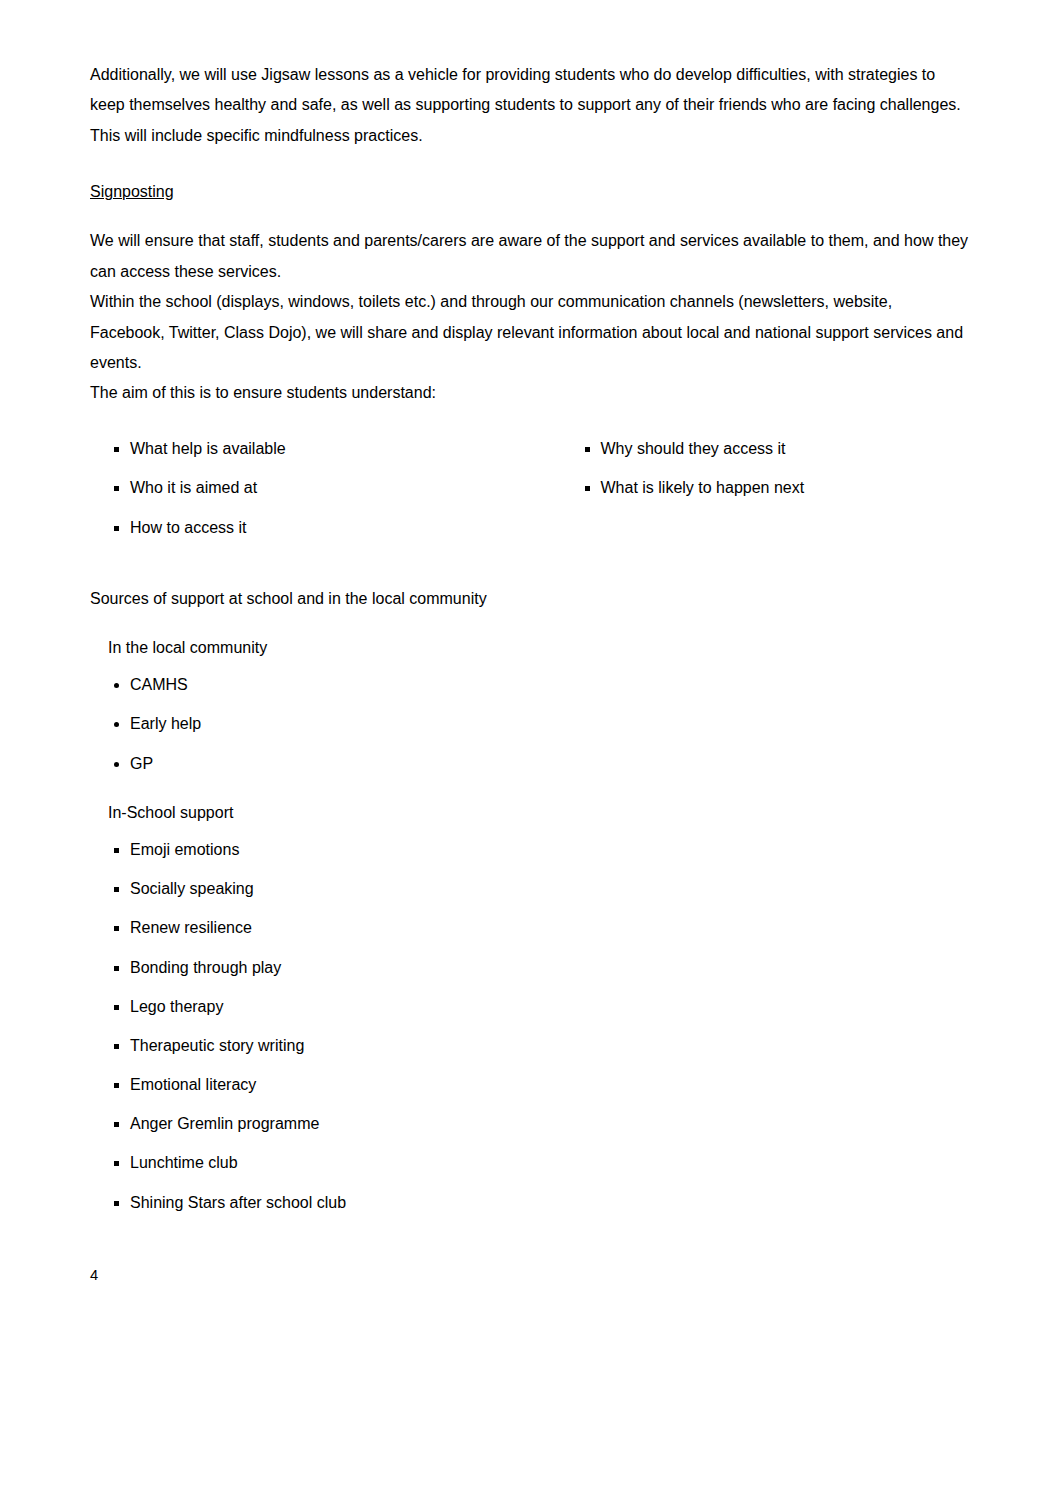Additionally, we will use Jigsaw lessons as a vehicle for providing students who do develop difficulties, with strategies to keep themselves healthy and safe, as well as supporting students to support any of their friends who are facing challenges. This will include specific mindfulness practices.
Signposting
We will ensure that staff, students and parents/carers are aware of the support and services available to them, and how they can access these services.
Within the school (displays, windows, toilets etc.) and through our communication channels (newsletters, website, Facebook, Twitter, Class Dojo), we will share and display relevant information about local and national support services and events.
The aim of this is to ensure students understand:
What help is available
Who it is aimed at
How to access it
Why should they access it
What is likely to happen next
Sources of support at school and in the local community
In the local community
CAMHS
Early help
GP
In-School support
Emoji emotions
Socially speaking
Renew resilience
Bonding through play
Lego therapy
Therapeutic story writing
Emotional literacy
Anger Gremlin programme
Lunchtime club
Shining Stars after school club
4